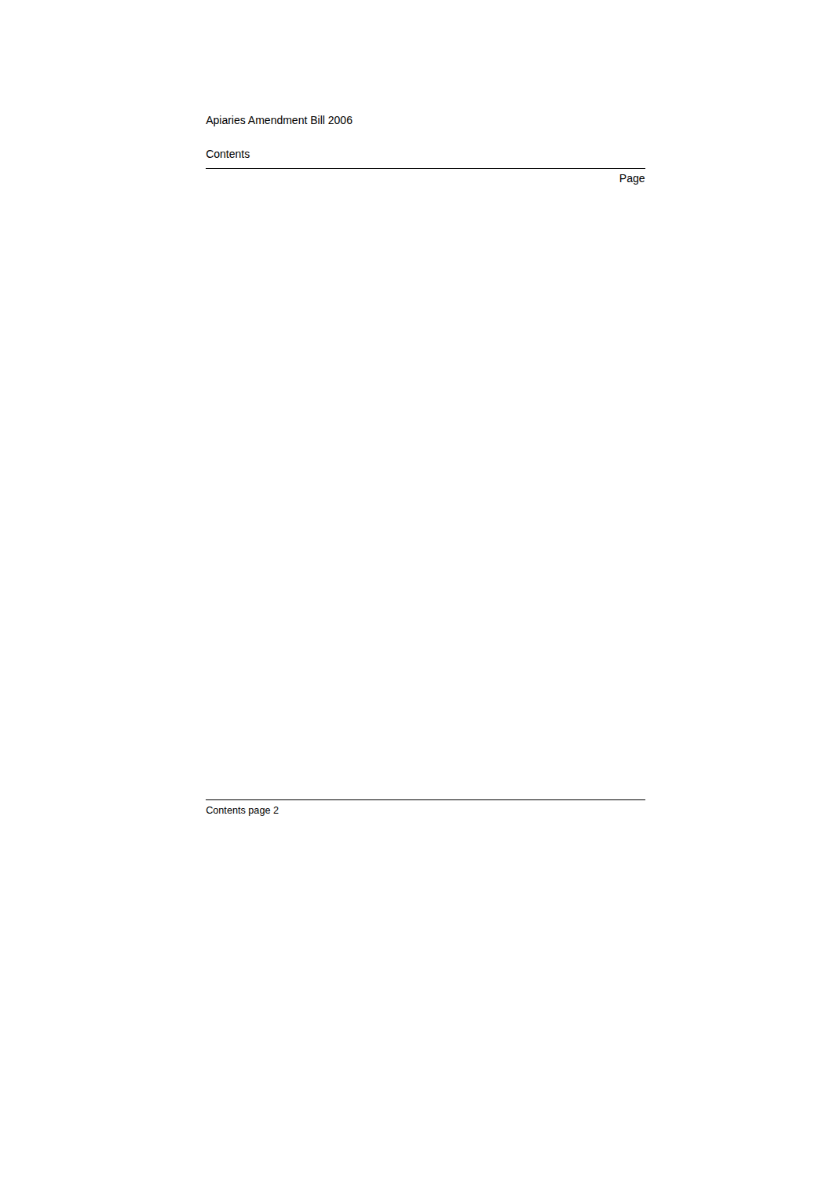Apiaries Amendment Bill 2006
Contents
Page
Contents page 2